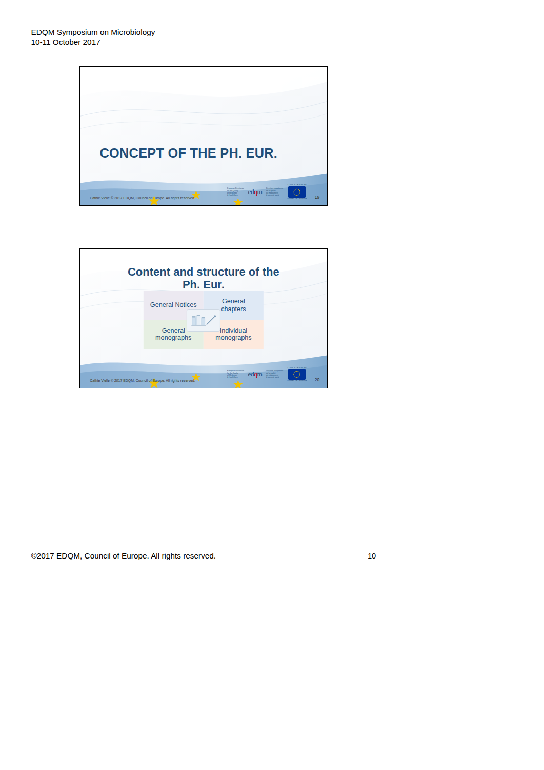EDQM Symposium on Microbiology
10-11 October 2017
CONCEPT OF THE PH. EUR.
Cathie Vielle © 2017 EDQM, Council of Europe. All rights reserved.
European Directorate
for the Quality
of Medicines
& HealthCare
edqm
Direction européenne
de la qualité
du médicament
& soins de santé
COUNCIL OF EUROPE
CONSEIL DE L'EUROPE
19
Content and structure of the
Ph. Eur.
| General Notices | General chapters |
| General monographs | Individual monographs |
Cathie Vielle © 2017 EDQM, Council of Europe. All rights reserved.
European Directorate
for the Quality
of Medicines
& HealthCare
edqm
Direction européenne
de la qualité
du médicament
& soins de santé
COUNCIL OF EUROPE
CONSEIL DE L'EUROPE
20
©2017 EDQM, Council of Europe. All rights reserved.
10